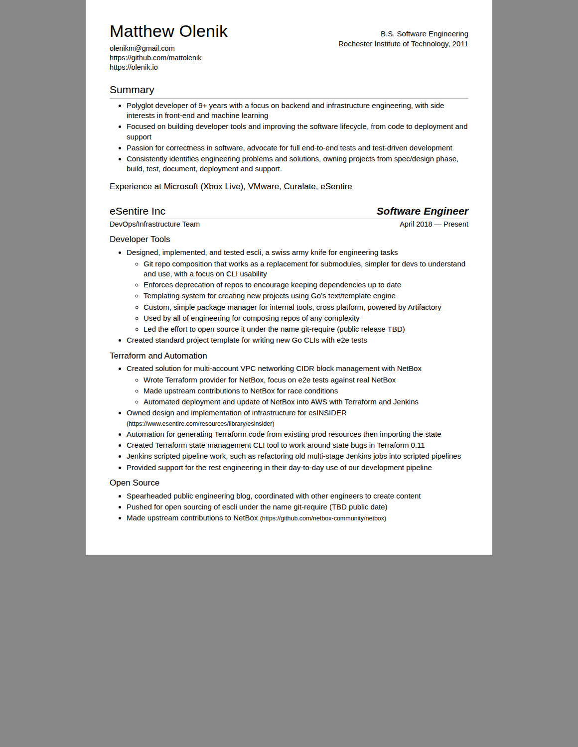Matthew Olenik
olenikm@gmail.com
https://github.com/mattolenik
https://olenik.io
B.S. Software Engineering
Rochester Institute of Technology, 2011
Summary
Polyglot developer of 9+ years with a focus on backend and infrastructure engineering, with side interests in front-end and machine learning
Focused on building developer tools and improving the software lifecycle, from code to deployment and support
Passion for correctness in software, advocate for full end-to-end tests and test-driven development
Consistently identifies engineering problems and solutions, owning projects from spec/design phase, build, test, document, deployment and support.
Experience at Microsoft (Xbox Live), VMware, Curalate, eSentire
eSentire Inc
Software Engineer
DevOps/Infrastructure Team
April 2018 — Present
Developer Tools
Designed, implemented, and tested escli, a swiss army knife for engineering tasks
Git repo composition that works as a replacement for submodules, simpler for devs to understand and use, with a focus on CLI usability
Enforces deprecation of repos to encourage keeping dependencies up to date
Templating system for creating new projects using Go’s text/template engine
Custom, simple package manager for internal tools, cross platform, powered by Artifactory
Used by all of engineering for composing repos of any complexity
Led the effort to open source it under the name git-require (public release TBD)
Created standard project template for writing new Go CLIs with e2e tests
Terraform and Automation
Created solution for multi-account VPC networking CIDR block management with NetBox
Wrote Terraform provider for NetBox, focus on e2e tests against real NetBox
Made upstream contributions to NetBox for race conditions
Automated deployment and update of NetBox into AWS with Terraform and Jenkins
Owned design and implementation of infrastructure for esINSIDER
(https://www.esentire.com/resources/library/esinsider)
Automation for generating Terraform code from existing prod resources then importing the state
Created Terraform state management CLI tool to work around state bugs in Terraform 0.11
Jenkins scripted pipeline work, such as refactoring old multi-stage Jenkins jobs into scripted pipelines
Provided support for the rest engineering in their day-to-day use of our development pipeline
Open Source
Spearheaded public engineering blog, coordinated with other engineers to create content
Pushed for open sourcing of escli under the name git-require (TBD public date)
Made upstream contributions to NetBox (https://github.com/netbox-community/netbox)